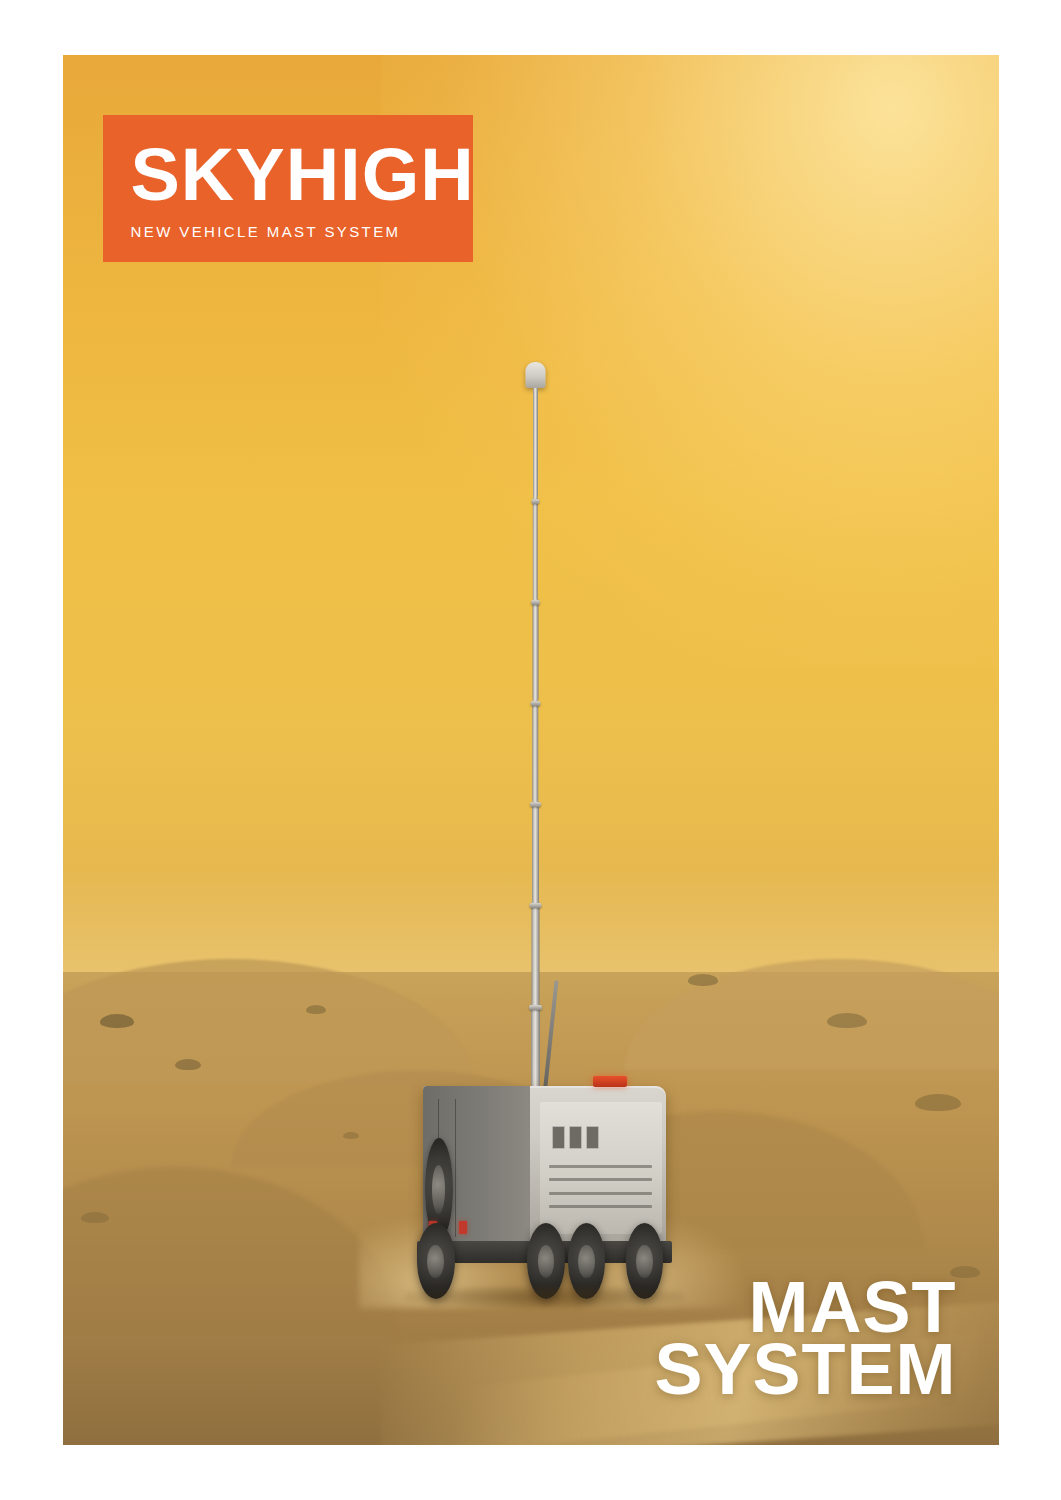Skyhigh
New vehicle mast system
Mast System